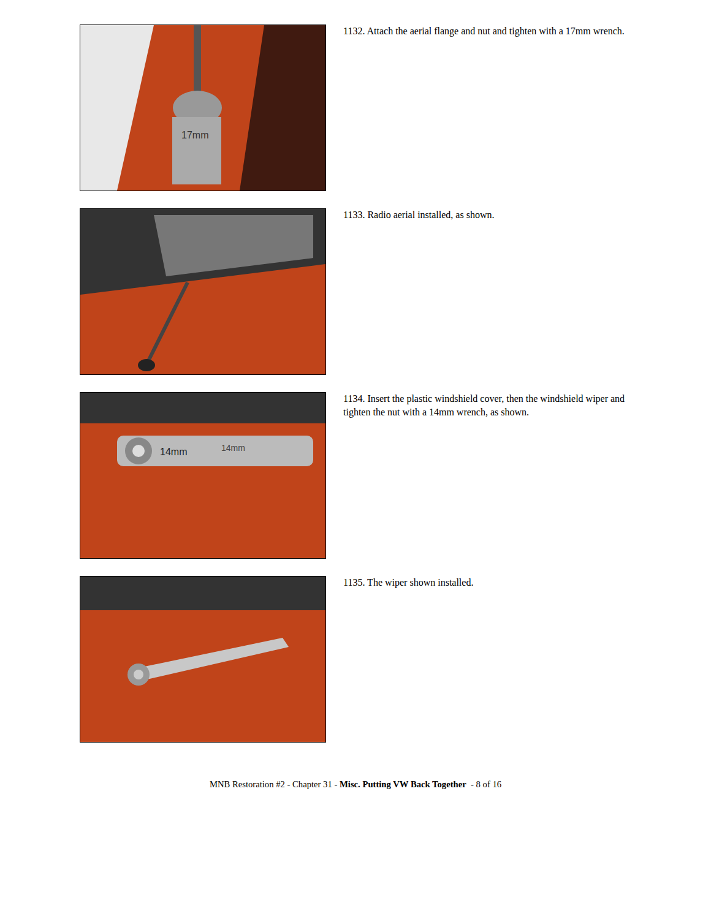1132. Attach the aerial flange and nut and tighten with a 17mm wrench.
1133. Radio aerial installed, as shown.
1134. Insert the plastic windshield cover, then the windshield wiper and tighten the nut with a 14mm wrench, as shown.
1135. The wiper shown installed.
MNB Restoration #2 - Chapter 31 - Misc. Putting VW Back Together - 8 of 16